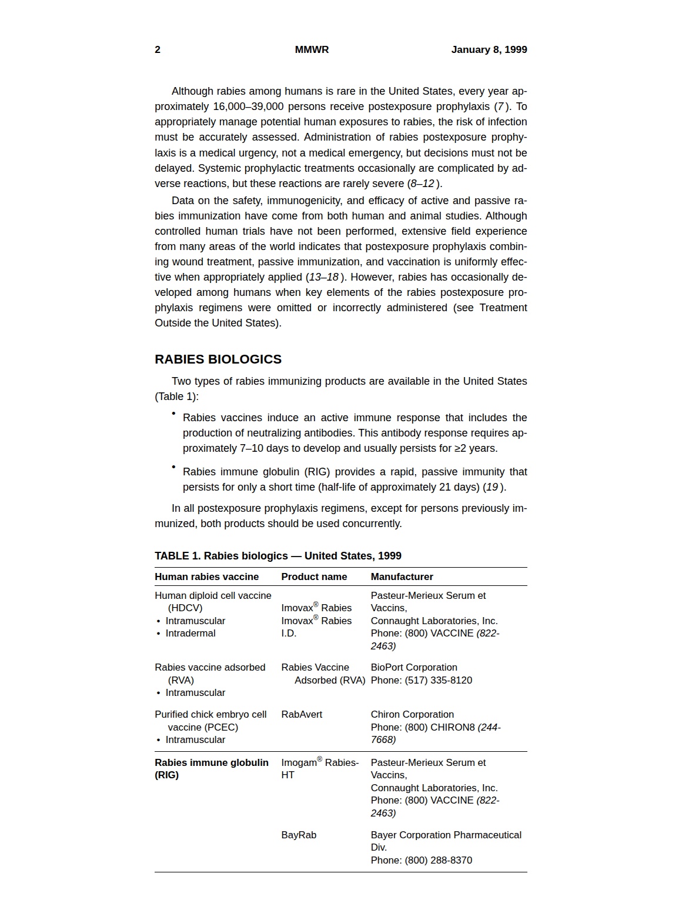2 MMWR January 8, 1999
Although rabies among humans is rare in the United States, every year approximately 16,000–39,000 persons receive postexposure prophylaxis (7 ). To appropriately manage potential human exposures to rabies, the risk of infection must be accurately assessed. Administration of rabies postexposure prophylaxis is a medical urgency, not a medical emergency, but decisions must not be delayed. Systemic prophylactic treatments occasionally are complicated by adverse reactions, but these reactions are rarely severe (8–12 ).
Data on the safety, immunogenicity, and efficacy of active and passive rabies immunization have come from both human and animal studies. Although controlled human trials have not been performed, extensive field experience from many areas of the world indicates that postexposure prophylaxis combining wound treatment, passive immunization, and vaccination is uniformly effective when appropriately applied (13–18 ). However, rabies has occasionally developed among humans when key elements of the rabies postexposure prophylaxis regimens were omitted or incorrectly administered (see Treatment Outside the United States).
RABIES BIOLOGICS
Two types of rabies immunizing products are available in the United States (Table 1):
Rabies vaccines induce an active immune response that includes the production of neutralizing antibodies. This antibody response requires approximately 7–10 days to develop and usually persists for ≥2 years.
Rabies immune globulin (RIG) provides a rapid, passive immunity that persists for only a short time (half-life of approximately 21 days) (19 ).
In all postexposure prophylaxis regimens, except for persons previously immunized, both products should be used concurrently.
TABLE 1. Rabies biologics — United States, 1999
| Human rabies vaccine | Product name | Manufacturer |
| --- | --- | --- |
| Human diploid cell vaccine (HDCV) Intramuscular Intradermal | Imovax ® Rabies Imovax ® Rabies I.D. | Pasteur-Merieux Serum et Vaccins, Connaught Laboratories, Inc. Phone: (800) VACCINE (822-2463) |
| Rabies vaccine adsorbed (RVA) Intramuscular | Rabies Vaccine Adsorbed (RVA) | BioPort Corporation Phone: (517) 335-8120 |
| Purified chick embryo cell vaccine (PCEC) Intramuscular | RabAvert | Chiron Corporation Phone: (800) CHIRON8 (244-7668) |
| Rabies immune globulin (RIG) | Imogam ® Rabies-HT | Pasteur-Merieux Serum et Vaccins, Connaught Laboratories, Inc. Phone: (800) VACCINE (822-2463) |
| | BayRab | Bayer Corporation Pharmaceutical Div. Phone: (800) 288-8370 |